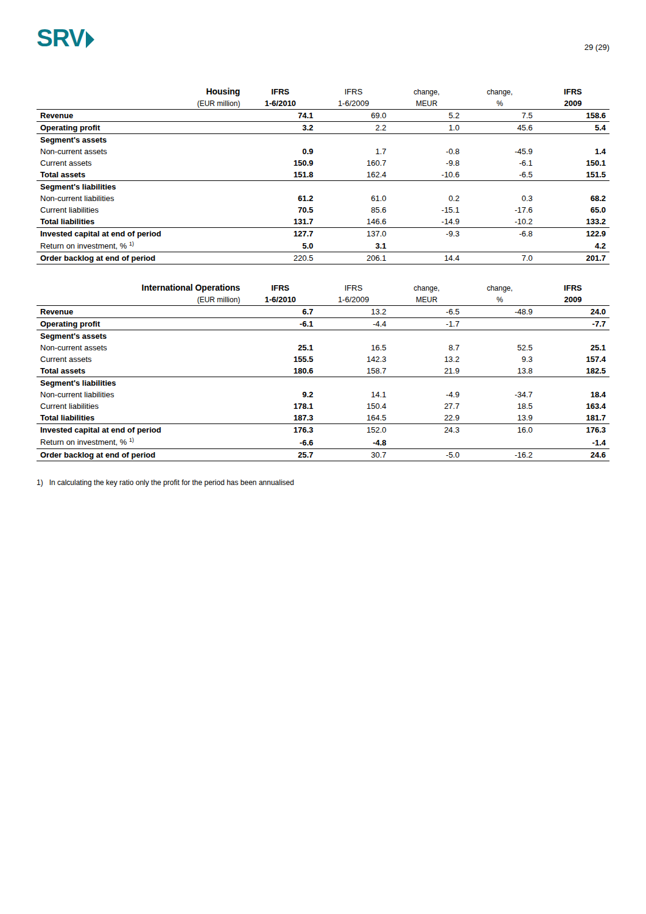SRV 29 (29)
| Housing | IFRS | IFRS | change, | change, | IFRS |
| (EUR million) | 1-6/2010 | 1-6/2009 | MEUR | % | 2009 |
| Revenue | 74.1 | 69.0 | 5.2 | 7.5 | 158.6 |
| Operating profit | 3.2 | 2.2 | 1.0 | 45.6 | 5.4 |
| Segment's assets | | | | | |
| Non-current assets | 0.9 | 1.7 | -0.8 | -45.9 | 1.4 |
| Current assets | 150.9 | 160.7 | -9.8 | -6.1 | 150.1 |
| Total assets | 151.8 | 162.4 | -10.6 | -6.5 | 151.5 |
| Segment's liabilities | | | | | |
| Non-current liabilities | 61.2 | 61.0 | 0.2 | 0.3 | 68.2 |
| Current liabilities | 70.5 | 85.6 | -15.1 | -17.6 | 65.0 |
| Total liabilities | 131.7 | 146.6 | -14.9 | -10.2 | 133.2 |
| Invested capital at end of period | 127.7 | 137.0 | -9.3 | -6.8 | 122.9 |
| Return on investment, % 1) | 5.0 | 3.1 | | | 4.2 |
| Order backlog at end of period | 220.5 | 206.1 | 14.4 | 7.0 | 201.7 |
| International Operations | IFRS | IFRS | change, | change, | IFRS |
| (EUR million) | 1-6/2010 | 1-6/2009 | MEUR | % | 2009 |
| Revenue | 6.7 | 13.2 | -6.5 | -48.9 | 24.0 |
| Operating profit | -6.1 | -4.4 | -1.7 | | -7.7 |
| Segment's assets | | | | | |
| Non-current assets | 25.1 | 16.5 | 8.7 | 52.5 | 25.1 |
| Current assets | 155.5 | 142.3 | 13.2 | 9.3 | 157.4 |
| Total assets | 180.6 | 158.7 | 21.9 | 13.8 | 182.5 |
| Segment's liabilities | | | | | |
| Non-current liabilities | 9.2 | 14.1 | -4.9 | -34.7 | 18.4 |
| Current liabilities | 178.1 | 150.4 | 27.7 | 18.5 | 163.4 |
| Total liabilities | 187.3 | 164.5 | 22.9 | 13.9 | 181.7 |
| Invested capital at end of period | 176.3 | 152.0 | 24.3 | 16.0 | 176.3 |
| Return on investment, % 1) | -6.6 | -4.8 | | | -1.4 |
| Order backlog at end of period | 25.7 | 30.7 | -5.0 | -16.2 | 24.6 |
1) In calculating the key ratio only the profit for the period has been annualised